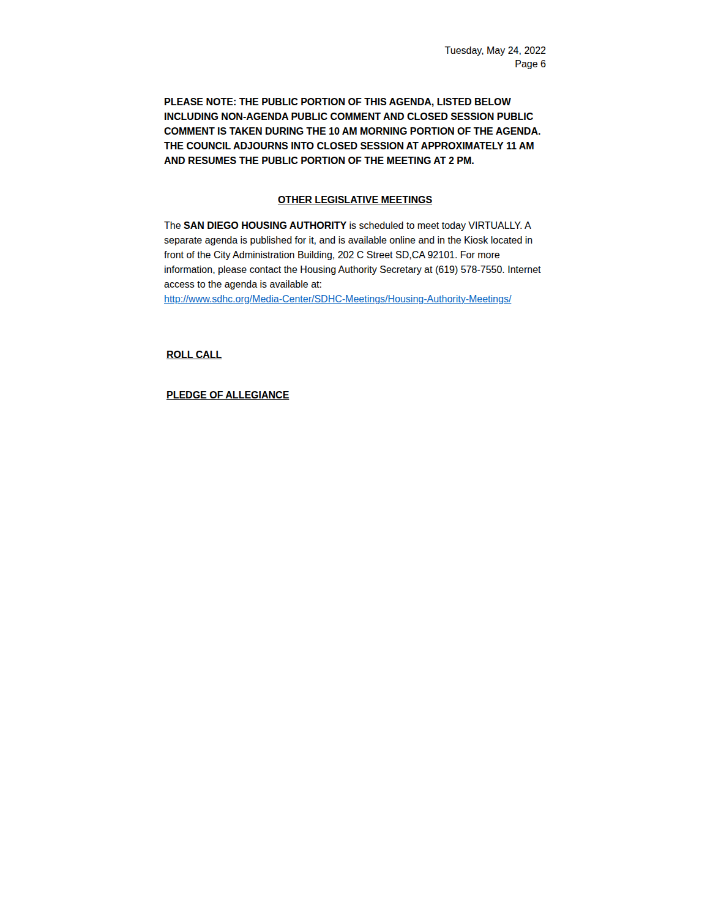Tuesday, May 24, 2022
Page 6
PLEASE NOTE: THE PUBLIC PORTION OF THIS AGENDA, LISTED BELOW INCLUDING NON-AGENDA PUBLIC COMMENT AND CLOSED SESSION PUBLIC COMMENT IS TAKEN DURING THE 10 AM MORNING PORTION OF THE AGENDA. THE COUNCIL ADJOURNS INTO CLOSED SESSION AT APPROXIMATELY 11 AM AND RESUMES THE PUBLIC PORTION OF THE MEETING AT 2 PM.
OTHER LEGISLATIVE MEETINGS
The SAN DIEGO HOUSING AUTHORITY is scheduled to meet today VIRTUALLY. A separate agenda is published for it, and is available online and in the Kiosk located in front of the City Administration Building, 202 C Street SD,CA 92101. For more information, please contact the Housing Authority Secretary at (619) 578-7550. Internet access to the agenda is available at:
http://www.sdhc.org/Media-Center/SDHC-Meetings/Housing-Authority-Meetings/
ROLL CALL
PLEDGE OF ALLEGIANCE